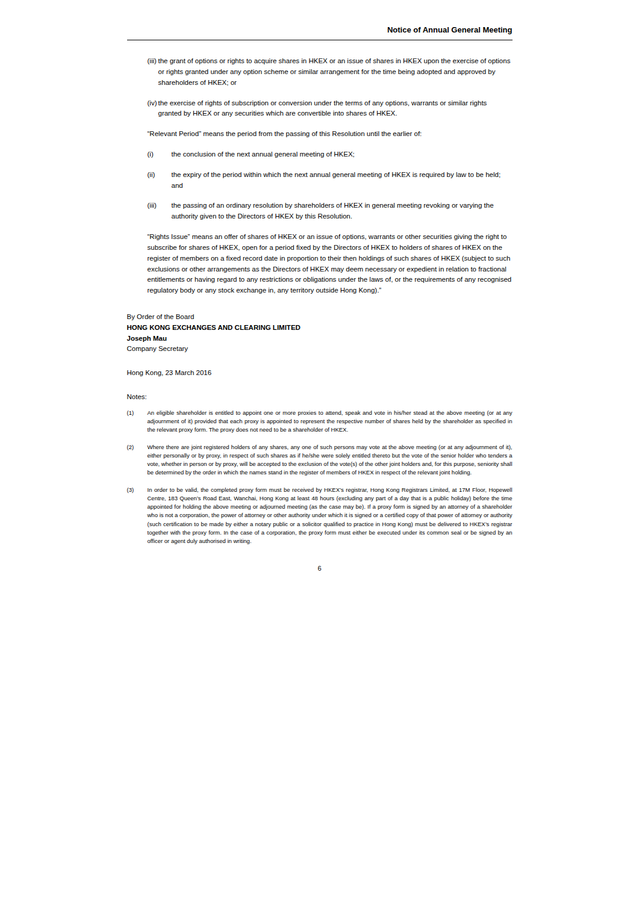Notice of Annual General Meeting
(iii)
the grant of options or rights to acquire shares in HKEX or an issue of shares in HKEX upon the exercise of options or rights granted under any option scheme or similar arrangement for the time being adopted and approved by shareholders of HKEX; or
(iv)
the exercise of rights of subscription or conversion under the terms of any options, warrants or similar rights granted by HKEX or any securities which are convertible into shares of HKEX.
“Relevant Period” means the period from the passing of this Resolution until the earlier of:
(i)
the conclusion of the next annual general meeting of HKEX;
(ii)
the expiry of the period within which the next annual general meeting of HKEX is required by law to be held; and
(iii)
the passing of an ordinary resolution by shareholders of HKEX in general meeting revoking or varying the authority given to the Directors of HKEX by this Resolution.
“Rights Issue” means an offer of shares of HKEX or an issue of options, warrants or other securities giving the right to subscribe for shares of HKEX, open for a period fixed by the Directors of HKEX to holders of shares of HKEX on the register of members on a fixed record date in proportion to their then holdings of such shares of HKEX (subject to such exclusions or other arrangements as the Directors of HKEX may deem necessary or expedient in relation to fractional entitlements or having regard to any restrictions or obligations under the laws of, or the requirements of any recognised regulatory body or any stock exchange in, any territory outside Hong Kong).”
By Order of the Board
HONG KONG EXCHANGES AND CLEARING LIMITED
Joseph Mau
Company Secretary
Hong Kong, 23 March 2016
Notes:
(1)
An eligible shareholder is entitled to appoint one or more proxies to attend, speak and vote in his/her stead at the above meeting (or at any adjournment of it) provided that each proxy is appointed to represent the respective number of shares held by the shareholder as specified in the relevant proxy form. The proxy does not need to be a shareholder of HKEX.
(2)
Where there are joint registered holders of any shares, any one of such persons may vote at the above meeting (or at any adjournment of it), either personally or by proxy, in respect of such shares as if he/she were solely entitled thereto but the vote of the senior holder who tenders a vote, whether in person or by proxy, will be accepted to the exclusion of the vote(s) of the other joint holders and, for this purpose, seniority shall be determined by the order in which the names stand in the register of members of HKEX in respect of the relevant joint holding.
(3)
In order to be valid, the completed proxy form must be received by HKEX’s registrar, Hong Kong Registrars Limited, at 17M Floor, Hopewell Centre, 183 Queen’s Road East, Wanchai, Hong Kong at least 48 hours (excluding any part of a day that is a public holiday) before the time appointed for holding the above meeting or adjourned meeting (as the case may be). If a proxy form is signed by an attorney of a shareholder who is not a corporation, the power of attorney or other authority under which it is signed or a certified copy of that power of attorney or authority (such certification to be made by either a notary public or a solicitor qualified to practice in Hong Kong) must be delivered to HKEX’s registrar together with the proxy form. In the case of a corporation, the proxy form must either be executed under its common seal or be signed by an officer or agent duly authorised in writing.
6